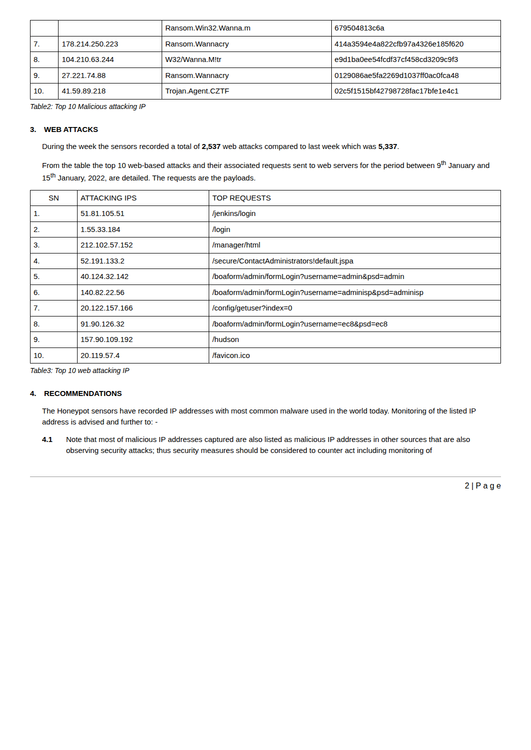Table2: Top 10 Malicious attacking IP
| | | Ransom.Win32.Wanna.m | 679504813c6a |
| 7. | 178.214.250.223 | Ransom.Wannacry | 414a3594e4a822cfb97a4326e185f620 |
| 8. | 104.210.63.244 | W32/Wanna.M!tr | e9d1ba0ee54fcdf37cf458cd3209c9f3 |
| 9. | 27.221.74.88 | Ransom.Wannacry | 0129086ae5fa2269d1037ff0ac0fca48 |
| 10. | 41.59.89.218 | Trojan.Agent.CZTF | 02c5f1515bf42798728fac17bfe1e4c1 |
3. WEB ATTACKS
During the week the sensors recorded a total of 2,537 web attacks compared to last week which was 5,337.
From the table the top 10 web-based attacks and their associated requests sent to web servers for the period between 9th January and 15th January, 2022, are detailed. The requests are the payloads.
Table3: Top 10 web attacking IP
| SN | ATTACKING IPS | TOP REQUESTS |
| --- | --- | --- |
| 1. | 51.81.105.51 | /jenkins/login |
| 2. | 1.55.33.184 | /login |
| 3. | 212.102.57.152 | /manager/html |
| 4. | 52.191.133.2 | /secure/ContactAdministrators!default.jspa |
| 5. | 40.124.32.142 | /boaform/admin/formLogin?username=admin&psd=admin |
| 6. | 140.82.22.56 | /boaform/admin/formLogin?username=adminisp&psd=adminisp |
| 7. | 20.122.157.166 | /config/getuser?index=0 |
| 8. | 91.90.126.32 | /boaform/admin/formLogin?username=ec8&psd=ec8 |
| 9. | 157.90.109.192 | /hudson |
| 10. | 20.119.57.4 | /favicon.ico |
4. RECOMMENDATIONS
The Honeypot sensors have recorded IP addresses with most common malware used in the world today. Monitoring of the listed IP address is advised and further to: -
4.1 Note that most of malicious IP addresses captured are also listed as malicious IP addresses in other sources that are also observing security attacks; thus security measures should be considered to counter act including monitoring of
2 | P a g e